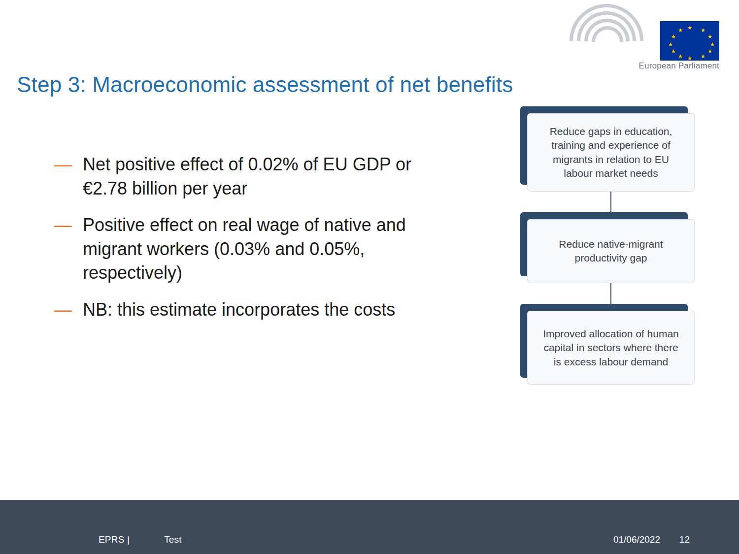★ ★ ★ ★ ★ ★ ★ ★ ★ ★ ★ ★
European Parliament
Step 3: Macroeconomic assessment of net benefits
Net positive effect of 0.02% of EU GDP or €2.78 billion per year
Positive effect on real wage of native and migrant workers (0.03% and 0.05%, respectively)
NB: this estimate incorporates the costs
Reduce gaps in education, training and experience of migrants in relation to EU labour market needs
Reduce native-migrant productivity gap
Improved allocation of human capital in sectors where there is excess labour demand
EPRS | Test
01/06/2022
12